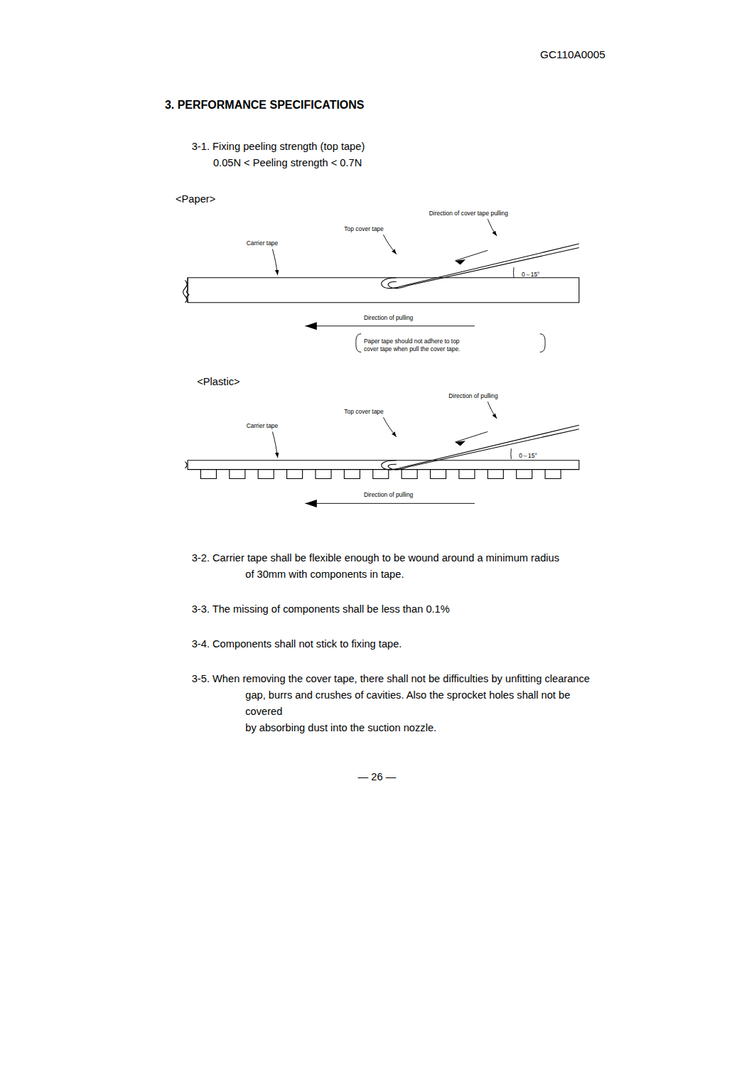GC110A0005
3. PERFORMANCE SPECIFICATIONS
3-1. Fixing peeling strength (top tape)
0.05N < Peeling strength < 0.7N
<Paper>
Direction of cover tape pulling Top cover tape Carrier tape 0～15° Direction of pulling Paper tape should not adhere to top cover tape when pull the cover tape.
<Plastic>
Direction of pulling Top cover tape Carrier tape 0～15° Direction of pulling
3-2. Carrier tape shall be flexible enough to be wound around a minimum radiusof 30mm with components in tape.
3-3. The missing of components shall be less than 0.1%
3-4. Components shall not stick to fixing tape.
3-5. When removing the cover tape, there shall not be difficulties by unfitting clearancegap, burrs and crushes of cavities. Also the sprocket holes shall not be covered by absorbing dust into the suction nozzle.
— 26 —